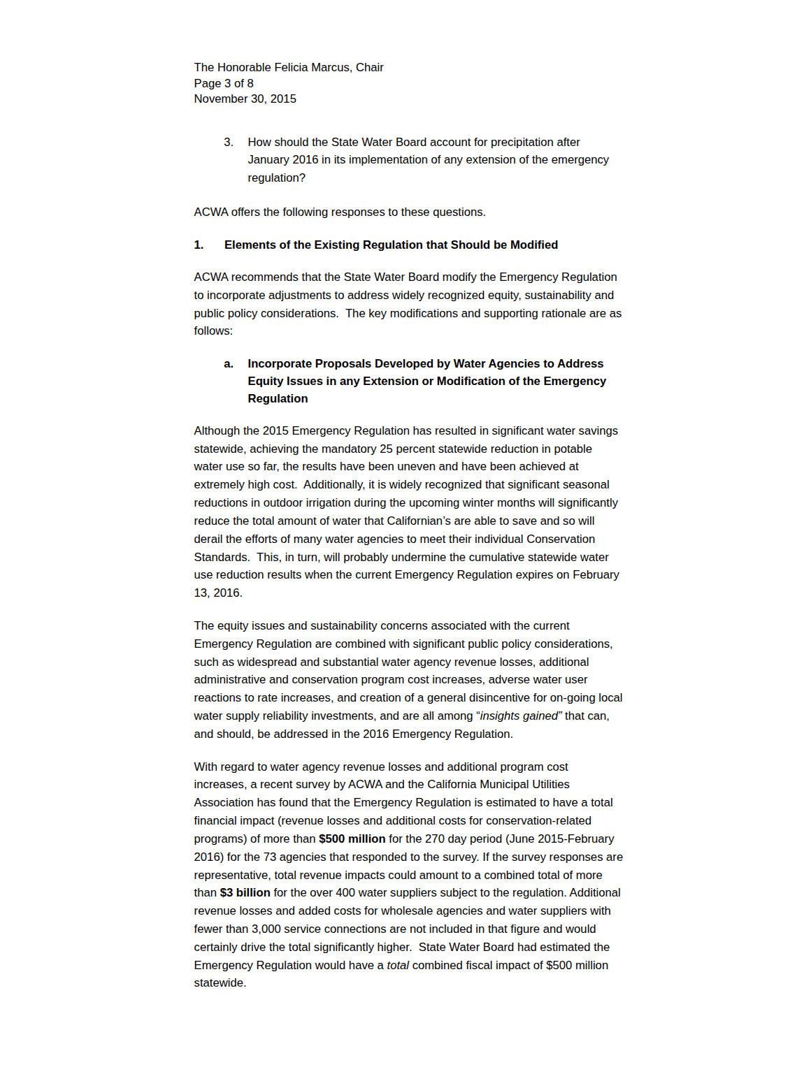The Honorable Felicia Marcus, Chair
Page 3 of 8
November 30, 2015
3. How should the State Water Board account for precipitation after January 2016 in its implementation of any extension of the emergency regulation?
ACWA offers the following responses to these questions.
1. Elements of the Existing Regulation that Should be Modified
ACWA recommends that the State Water Board modify the Emergency Regulation to incorporate adjustments to address widely recognized equity, sustainability and public policy considerations. The key modifications and supporting rationale are as follows:
a. Incorporate Proposals Developed by Water Agencies to Address Equity Issues in any Extension or Modification of the Emergency Regulation
Although the 2015 Emergency Regulation has resulted in significant water savings statewide, achieving the mandatory 25 percent statewide reduction in potable water use so far, the results have been uneven and have been achieved at extremely high cost. Additionally, it is widely recognized that significant seasonal reductions in outdoor irrigation during the upcoming winter months will significantly reduce the total amount of water that Californian’s are able to save and so will derail the efforts of many water agencies to meet their individual Conservation Standards. This, in turn, will probably undermine the cumulative statewide water use reduction results when the current Emergency Regulation expires on February 13, 2016.
The equity issues and sustainability concerns associated with the current Emergency Regulation are combined with significant public policy considerations, such as widespread and substantial water agency revenue losses, additional administrative and conservation program cost increases, adverse water user reactions to rate increases, and creation of a general disincentive for on-going local water supply reliability investments, and are all among “insights gained” that can, and should, be addressed in the 2016 Emergency Regulation.
With regard to water agency revenue losses and additional program cost increases, a recent survey by ACWA and the California Municipal Utilities Association has found that the Emergency Regulation is estimated to have a total financial impact (revenue losses and additional costs for conservation-related programs) of more than $500 million for the 270 day period (June 2015-February 2016) for the 73 agencies that responded to the survey. If the survey responses are representative, total revenue impacts could amount to a combined total of more than $3 billion for the over 400 water suppliers subject to the regulation. Additional revenue losses and added costs for wholesale agencies and water suppliers with fewer than 3,000 service connections are not included in that figure and would certainly drive the total significantly higher. State Water Board had estimated the Emergency Regulation would have a total combined fiscal impact of $500 million statewide.